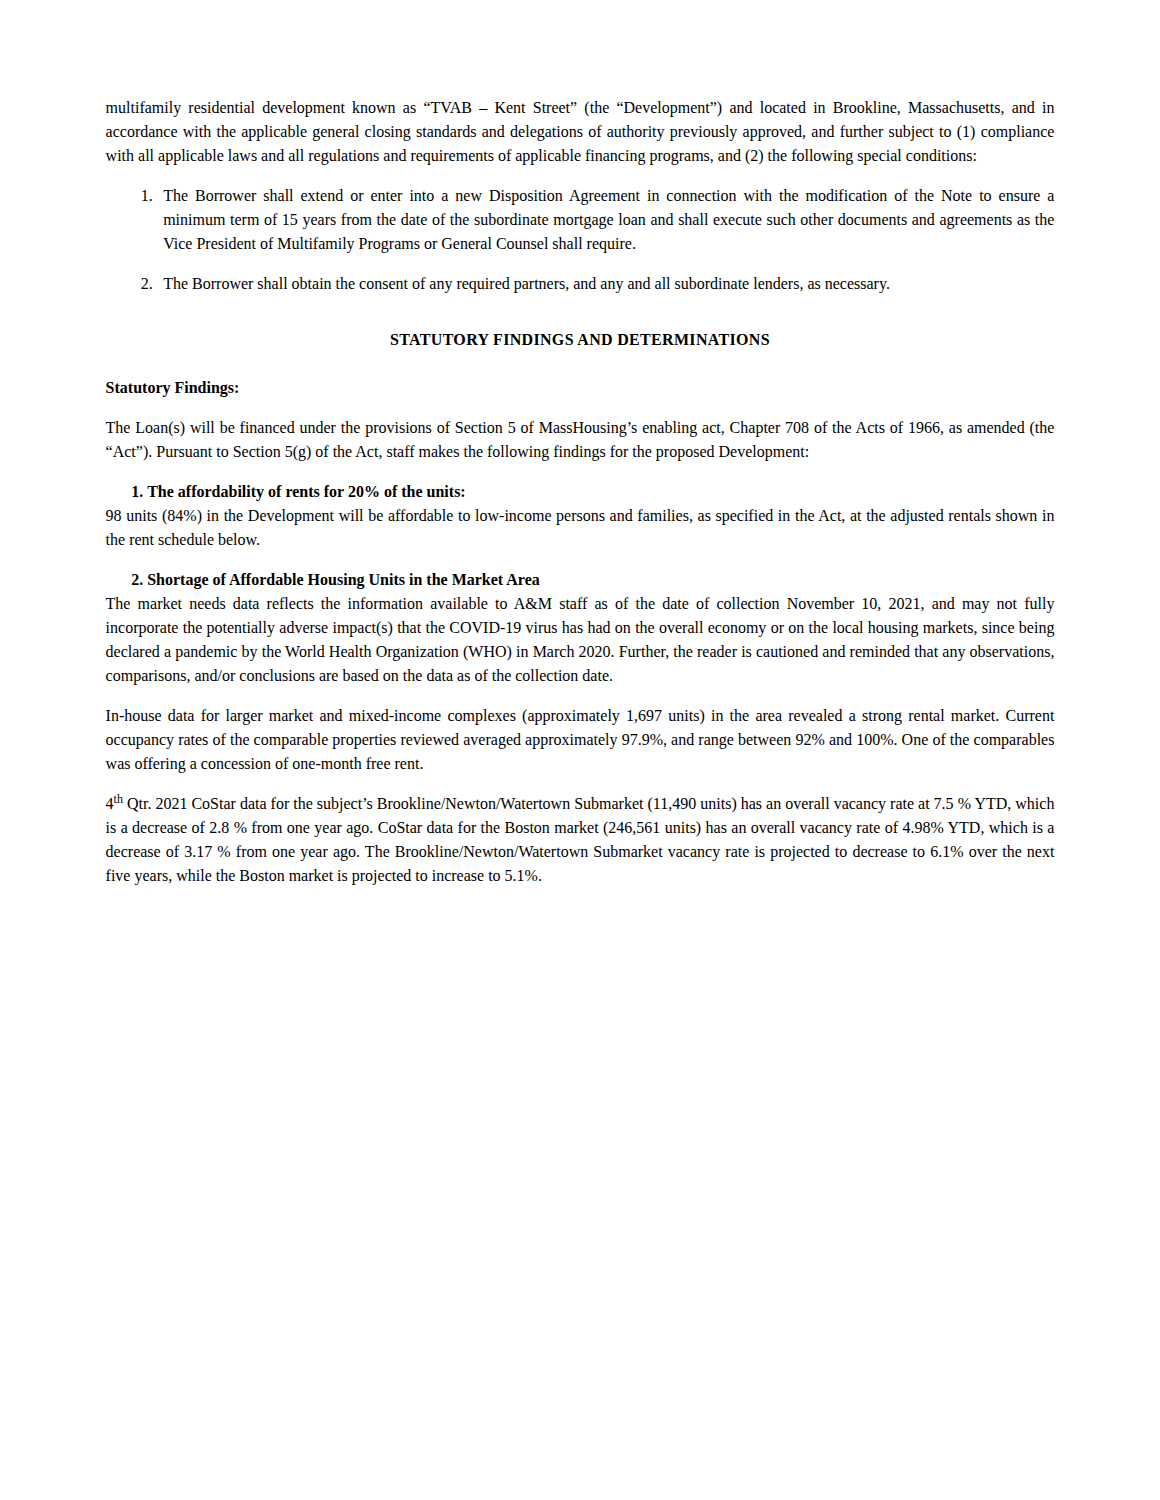multifamily residential development known as “TVAB – Kent Street” (the “Development”) and located in Brookline, Massachusetts, and in accordance with the applicable general closing standards and delegations of authority previously approved, and further subject to (1) compliance with all applicable laws and all regulations and requirements of applicable financing programs, and (2) the following special conditions:
The Borrower shall extend or enter into a new Disposition Agreement in connection with the modification of the Note to ensure a minimum term of 15 years from the date of the subordinate mortgage loan and shall execute such other documents and agreements as the Vice President of Multifamily Programs or General Counsel shall require.
The Borrower shall obtain the consent of any required partners, and any and all subordinate lenders, as necessary.
STATUTORY FINDINGS AND DETERMINATIONS
Statutory Findings:
The Loan(s) will be financed under the provisions of Section 5 of MassHousing’s enabling act, Chapter 708 of the Acts of 1966, as amended (the “Act”). Pursuant to Section 5(g) of the Act, staff makes the following findings for the proposed Development:
The affordability of rents for 20% of the units:
98 units (84%) in the Development will be affordable to low-income persons and families, as specified in the Act, at the adjusted rentals shown in the rent schedule below.
Shortage of Affordable Housing Units in the Market Area
The market needs data reflects the information available to A&M staff as of the date of collection November 10, 2021, and may not fully incorporate the potentially adverse impact(s) that the COVID-19 virus has had on the overall economy or on the local housing markets, since being declared a pandemic by the World Health Organization (WHO) in March 2020. Further, the reader is cautioned and reminded that any observations, comparisons, and/or conclusions are based on the data as of the collection date.
In-house data for larger market and mixed-income complexes (approximately 1,697 units) in the area revealed a strong rental market. Current occupancy rates of the comparable properties reviewed averaged approximately 97.9%, and range between 92% and 100%. One of the comparables was offering a concession of one-month free rent.
4th Qtr. 2021 CoStar data for the subject’s Brookline/Newton/Watertown Submarket (11,490 units) has an overall vacancy rate at 7.5 % YTD, which is a decrease of 2.8 % from one year ago. CoStar data for the Boston market (246,561 units) has an overall vacancy rate of 4.98% YTD, which is a decrease of 3.17 % from one year ago. The Brookline/Newton/Watertown Submarket vacancy rate is projected to decrease to 6.1% over the next five years, while the Boston market is projected to increase to 5.1%.